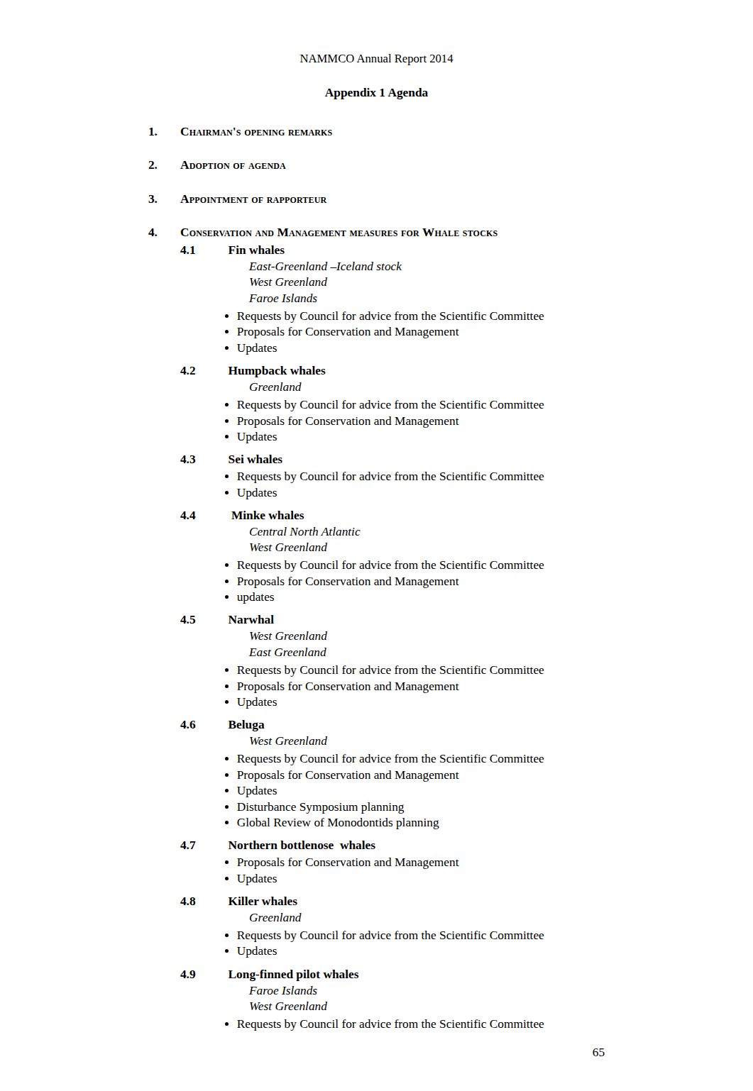NAMMCO Annual Report 2014
Appendix 1 Agenda
1. Chairman's opening remarks
2. Adoption of agenda
3. Appointment of rapporteur
4. Conservation and Management measures for Whale stocks
4.1 Fin whales
East-Greenland –Iceland stock
West Greenland
Faroe Islands
Requests by Council for advice from the Scientific Committee
Proposals for Conservation and Management
Updates
4.2 Humpback whales
Greenland
Requests by Council for advice from the Scientific Committee
Proposals for Conservation and Management
Updates
4.3 Sei whales
Requests by Council for advice from the Scientific Committee
Updates
4.4 Minke whales
Central North Atlantic
West Greenland
Requests by Council for advice from the Scientific Committee
Proposals for Conservation and Management
updates
4.5 Narwhal
West Greenland
East Greenland
Requests by Council for advice from the Scientific Committee
Proposals for Conservation and Management
Updates
4.6 Beluga
West Greenland
Requests by Council for advice from the Scientific Committee
Proposals for Conservation and Management
Updates
Disturbance Symposium planning
Global Review of Monodontids planning
4.7 Northern bottlenose whales
Proposals for Conservation and Management
Updates
4.8 Killer whales
Greenland
Requests by Council for advice from the Scientific Committee
Updates
4.9 Long-finned pilot whales
Faroe Islands
West Greenland
Requests by Council for advice from the Scientific Committee
65